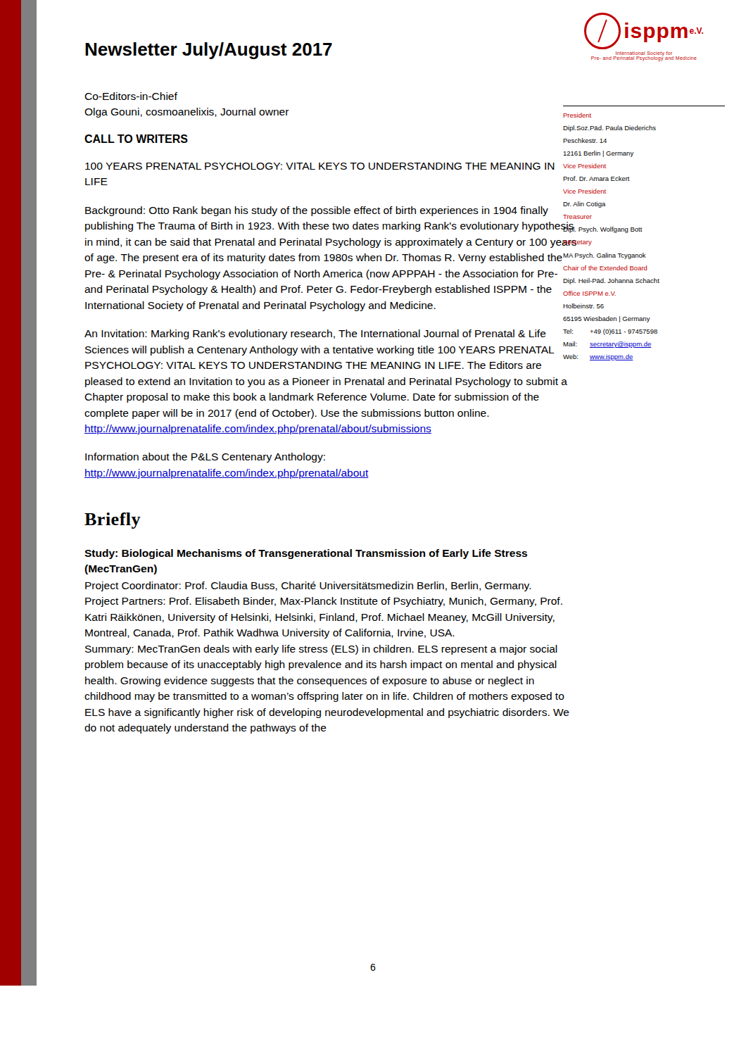isppm e.V.
International Society for
Pre- and Perinatal Psychology and Medicine
Newsletter July/August 2017
Co-Editors-in-Chief
Olga Gouni, cosmoanelixis, Journal owner
CALL TO WRITERS
100 YEARS PRENATAL PSYCHOLOGY: VITAL KEYS TO UNDERSTANDING THE MEANING IN LIFE
Background: Otto Rank began his study of the possible effect of birth experiences in 1904 finally publishing The Trauma of Birth in 1923. With these two dates marking Rank's evolutionary hypothesis in mind, it can be said that Prenatal and Perinatal Psychology is approximately a Century or 100 years of age. The present era of its maturity dates from 1980s when Dr. Thomas R. Verny established the Pre- & Perinatal Psychology Association of North America (now APPPAH - the Association for Pre- and Perinatal Psychology & Health) and Prof. Peter G. Fedor-Freybergh established ISPPM - the International Society of Prenatal and Perinatal Psychology and Medicine.
An Invitation: Marking Rank's evolutionary research, The International Journal of Prenatal & Life Sciences will publish a Centenary Anthology with a tentative working title 100 YEARS PRENATAL PSYCHOLOGY: VITAL KEYS TO UNDERSTANDING THE MEANING IN LIFE. The Editors are pleased to extend an Invitation to you as a Pioneer in Prenatal and Perinatal Psychology to submit a Chapter proposal to make this book a landmark Reference Volume. Date for submission of the complete paper will be in 2017 (end of October). Use the submissions button online.
http://www.journalprenatalife.com/index.php/prenatal/about/submissions
Information about the P&LS Centenary Anthology:
http://www.journalprenatalife.com/index.php/prenatal/about
Briefly
Study: Biological Mechanisms of Transgenerational Transmission of Early Life Stress (MecTranGen)
Project Coordinator: Prof. Claudia Buss, Charité Universitätsmedizin Berlin, Berlin, Germany.
Project Partners: Prof. Elisabeth Binder, Max-Planck Institute of Psychiatry, Munich, Germany, Prof. Katri Räikkönen, University of Helsinki, Helsinki, Finland, Prof. Michael Meaney, McGill University, Montreal, Canada, Prof. Pathik Wadhwa University of California, Irvine, USA.
Summary: MecTranGen deals with early life stress (ELS) in children. ELS represent a major social problem because of its unacceptably high prevalence and its harsh impact on mental and physical health. Growing evidence suggests that the consequences of exposure to abuse or neglect in childhood may be transmitted to a woman’s offspring later on in life. Children of mothers exposed to ELS have a significantly higher risk of developing neurodevelopmental and psychiatric disorders. We do not adequately understand the pathways of the
President
Dipl.Soz.Päd. Paula Diederichs
Peschkestr. 14
12161 Berlin | Germany
Vice President
Prof. Dr. Amara Eckert
Vice President
Dr. Alin Cotiga
Treasurer
Dipl. Psych. Wolfgang Bott
Secretary
MA Psych. Galina Tcyganok
Chair of the Extended Board
Dipl. Heil-Päd. Johanna Schacht
Office ISPPM e.V.
Holbeinstr. 56
65195 Wiesbaden | Germany
Tel:+49 (0)611 - 97457598
Mail: secretary@isppm.de
Web: www.isppm.de
6